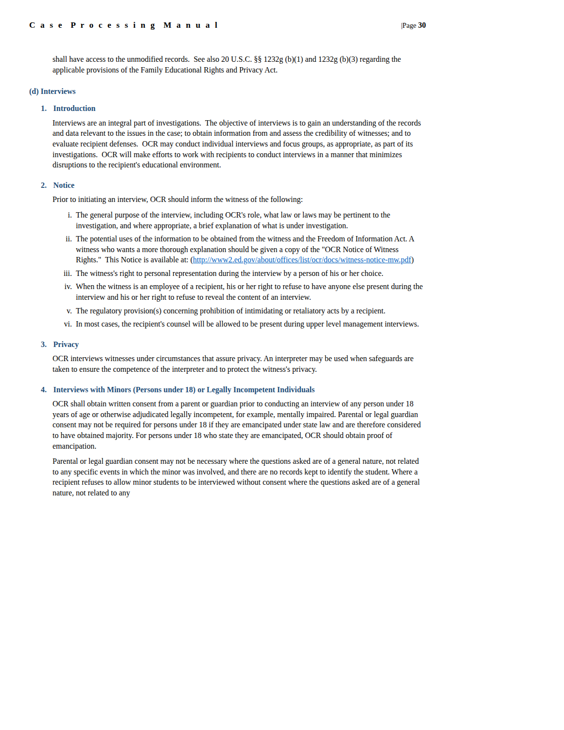C a s e P r o c e s s i n g M a n u a l |Page 30
shall have access to the unmodified records. See also 20 U.S.C. §§ 1232g (b)(1) and 1232g (b)(3) regarding the applicable provisions of the Family Educational Rights and Privacy Act.
(d) Interviews
1. Introduction
Interviews are an integral part of investigations. The objective of interviews is to gain an understanding of the records and data relevant to the issues in the case; to obtain information from and assess the credibility of witnesses; and to evaluate recipient defenses. OCR may conduct individual interviews and focus groups, as appropriate, as part of its investigations. OCR will make efforts to work with recipients to conduct interviews in a manner that minimizes disruptions to the recipient's educational environment.
2. Notice
Prior to initiating an interview, OCR should inform the witness of the following:
The general purpose of the interview, including OCR's role, what law or laws may be pertinent to the investigation, and where appropriate, a brief explanation of what is under investigation.
The potential uses of the information to be obtained from the witness and the Freedom of Information Act. A witness who wants a more thorough explanation should be given a copy of the "OCR Notice of Witness Rights." This Notice is available at: (http://www2.ed.gov/about/offices/list/ocr/docs/witness-notice-mw.pdf)
The witness's right to personal representation during the interview by a person of his or her choice.
When the witness is an employee of a recipient, his or her right to refuse to have anyone else present during the interview and his or her right to refuse to reveal the content of an interview.
The regulatory provision(s) concerning prohibition of intimidating or retaliatory acts by a recipient.
In most cases, the recipient's counsel will be allowed to be present during upper level management interviews.
3. Privacy
OCR interviews witnesses under circumstances that assure privacy. An interpreter may be used when safeguards are taken to ensure the competence of the interpreter and to protect the witness's privacy.
4. Interviews with Minors (Persons under 18) or Legally Incompetent Individuals
OCR shall obtain written consent from a parent or guardian prior to conducting an interview of any person under 18 years of age or otherwise adjudicated legally incompetent, for example, mentally impaired. Parental or legal guardian consent may not be required for persons under 18 if they are emancipated under state law and are therefore considered to have obtained majority. For persons under 18 who state they are emancipated, OCR should obtain proof of emancipation.
Parental or legal guardian consent may not be necessary where the questions asked are of a general nature, not related to any specific events in which the minor was involved, and there are no records kept to identify the student. Where a recipient refuses to allow minor students to be interviewed without consent where the questions asked are of a general nature, not related to any